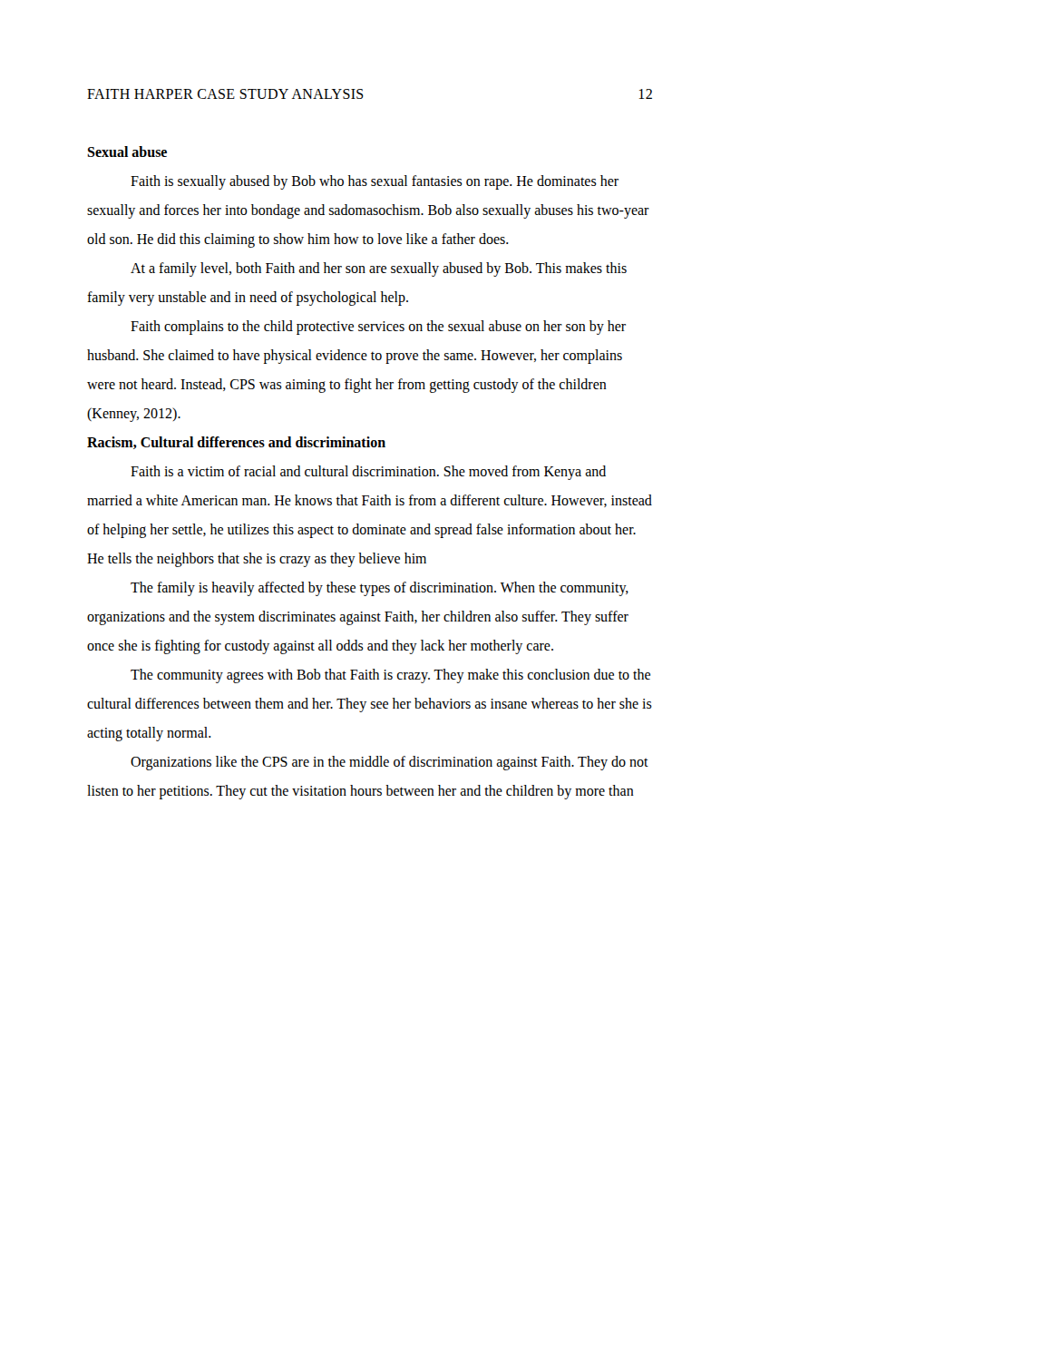Faith Harper Case Study Analysis 12
Sexual abuse
Faith is sexually abused by Bob who has sexual fantasies on rape. He dominates her sexually and forces her into bondage and sadomasochism. Bob also sexually abuses his two-year old son. He did this claiming to show him how to love like a father does.
At a family level, both Faith and her son are sexually abused by Bob. This makes this family very unstable and in need of psychological help.
Faith complains to the child protective services on the sexual abuse on her son by her husband. She claimed to have physical evidence to prove the same. However, her complains were not heard. Instead, CPS was aiming to fight her from getting custody of the children (Kenney, 2012).
Racism, Cultural differences and discrimination
Faith is a victim of racial and cultural discrimination. She moved from Kenya and married a white American man. He knows that Faith is from a different culture. However, instead of helping her settle, he utilizes this aspect to dominate and spread false information about her. He tells the neighbors that she is crazy as they believe him
The family is heavily affected by these types of discrimination. When the community, organizations and the system discriminates against Faith, her children also suffer. They suffer once she is fighting for custody against all odds and they lack her motherly care.
The community agrees with Bob that Faith is crazy. They make this conclusion due to the cultural differences between them and her. They see her behaviors as insane whereas to her she is acting totally normal.
Organizations like the CPS are in the middle of discrimination against Faith. They do not listen to her petitions. They cut the visitation hours between her and the children by more than